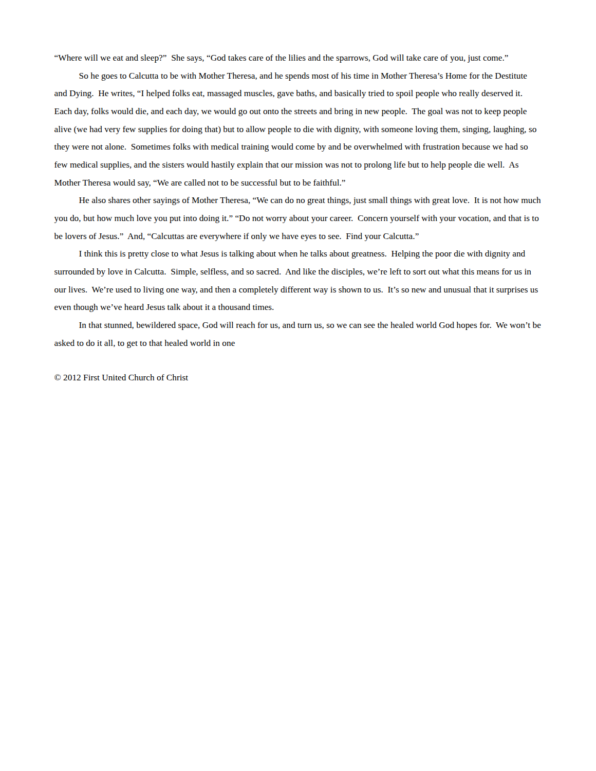“Where will we eat and sleep?” She says, “God takes care of the lilies and the sparrows, God will take care of you, just come.”
So he goes to Calcutta to be with Mother Theresa, and he spends most of his time in Mother Theresa’s Home for the Destitute and Dying. He writes, “I helped folks eat, massaged muscles, gave baths, and basically tried to spoil people who really deserved it. Each day, folks would die, and each day, we would go out onto the streets and bring in new people. The goal was not to keep people alive (we had very few supplies for doing that) but to allow people to die with dignity, with someone loving them, singing, laughing, so they were not alone. Sometimes folks with medical training would come by and be overwhelmed with frustration because we had so few medical supplies, and the sisters would hastily explain that our mission was not to prolong life but to help people die well. As Mother Theresa would say, “We are called not to be successful but to be faithful.”
He also shares other sayings of Mother Theresa, “We can do no great things, just small things with great love. It is not how much you do, but how much love you put into doing it.” “Do not worry about your career. Concern yourself with your vocation, and that is to be lovers of Jesus.” And, “Calcuttas are everywhere if only we have eyes to see. Find your Calcutta.”
I think this is pretty close to what Jesus is talking about when he talks about greatness. Helping the poor die with dignity and surrounded by love in Calcutta. Simple, selfless, and so sacred. And like the disciples, we’re left to sort out what this means for us in our lives. We’re used to living one way, and then a completely different way is shown to us. It’s so new and unusual that it surprises us even though we’ve heard Jesus talk about it a thousand times.
In that stunned, bewildered space, God will reach for us, and turn us, so we can see the healed world God hopes for. We won’t be asked to do it all, to get to that healed world in one
© 2012 First United Church of Christ